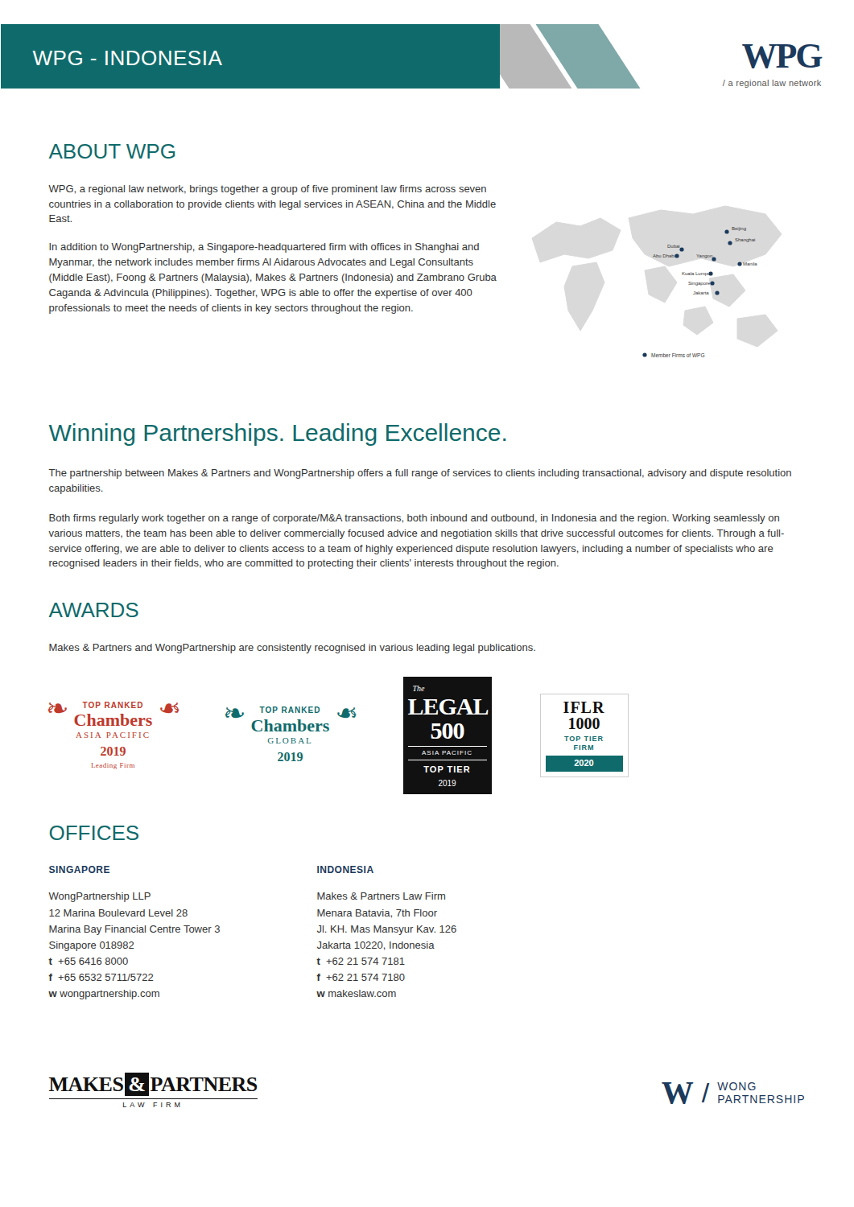WPG - INDONESIA
WPG
/ a regional law network
ABOUT WPG
WPG, a regional law network, brings together a group of five prominent law firms across seven countries in a collaboration to provide clients with legal services in ASEAN, China and the Middle East.
In addition to WongPartnership, a Singapore-headquartered firm with offices in Shanghai and Myanmar, the network includes member firms Al Aidarous Advocates and Legal Consultants (Middle East), Foong & Partners (Malaysia), Makes & Partners (Indonesia) and Zambrano Gruba Caganda & Advincula (Philippines). Together, WPG is able to offer the expertise of over 400 professionals to meet the needs of clients in key sectors throughout the region.
Map of WPG member firm locations Beijing Shanghai Manila Yangon Kuala Lumpur Singapore Jakarta Dubai Abu Dhabi Member Firms of WPG
Winning Partnerships. Leading Excellence.
The partnership between Makes & Partners and WongPartnership offers a full range of services to clients including transactional, advisory and dispute resolution capabilities.
Both firms regularly work together on a range of corporate/M&A transactions, both inbound and outbound, in Indonesia and the region. Working seamlessly on various matters, the team has been able to deliver commercially focused advice and negotiation skills that drive successful outcomes for clients. Through a full-service offering, we are able to deliver to clients access to a team of highly experienced dispute resolution lawyers, including a number of specialists who are recognised leaders in their fields, who are committed to protecting their clients' interests throughout the region.
AWARDS
Makes & Partners and WongPartnership are consistently recognised in various leading legal publications.
❧ ❧
TOP RANKED
Chambers
Asia Pacific
2019
Leading Firm
❧ ❧
TOP RANKED
Chambers
Global
2019
The
LEGAL 500
ASIA PACIFIC
TOP TIER
2019
IFLR
1000
TOP TIER
FIRM
2020
OFFICES
SINGAPORE
WongPartnership LLP
12 Marina Boulevard Level 28
Marina Bay Financial Centre Tower 3
Singapore 018982
t +65 6416 8000
f +65 6532 5711/5722
w wongpartnership.com
INDONESIA
Makes & Partners Law Firm
Menara Batavia, 7th Floor
Jl. KH. Mas Mansyur Kav. 126
Jakarta 10220, Indonesia
t +62 21 574 7181
f +62 21 574 7180
w makeslaw.com
MAKES&PARTNERS
LAW FIRM
W
/
WONG
PARTNERSHIP